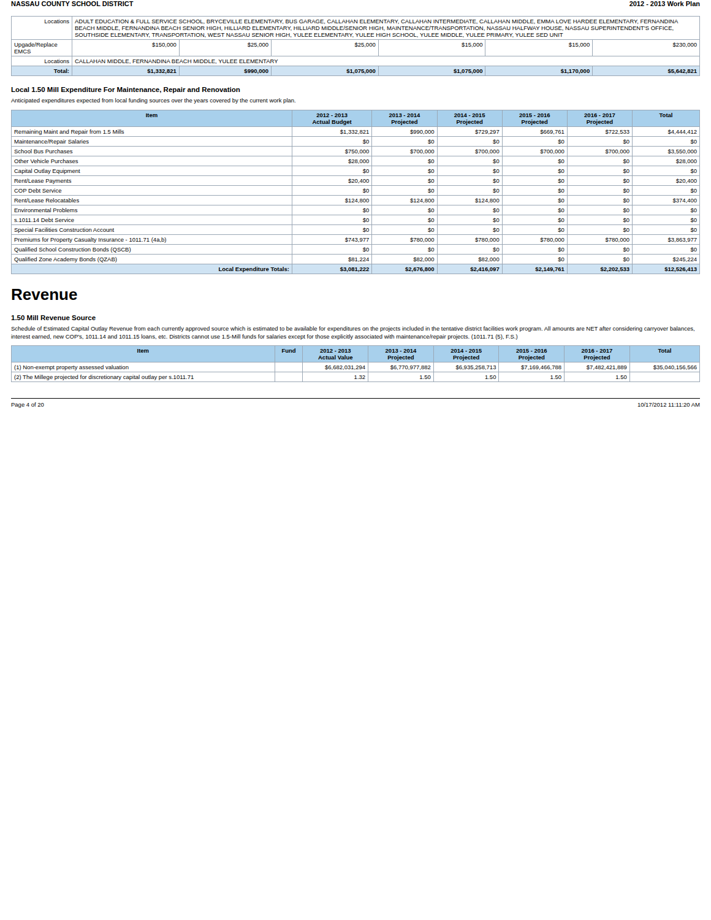NASSAU COUNTY SCHOOL DISTRICT
2012 - 2013 Work Plan
| Locations | ADULT EDUCATION & FULL SERVICE SCHOOL, BRYCEVILLE ELEMENTARY, BUS GARAGE, CALLAHAN ELEMENTARY, CALLAHAN INTERMEDIATE, CALLAHAN MIDDLE, EMMA LOVE HARDEE ELEMENTARY, FERNANDINA BEACH MIDDLE, FERNANDINA BEACH SENIOR HIGH, HILLIARD ELEMENTARY, HILLIARD MIDDLE/SENIOR HIGH, MAINTENANCE/TRANSPORTATION, NASSAU HALFWAY HOUSE, NASSAU SUPERINTENDENT'S OFFICE, SOUTHSIDE ELEMENTARY, TRANSPORTATION, WEST NASSAU SENIOR HIGH, YULEE ELEMENTARY, YULEE HIGH SCHOOL, YULEE MIDDLE, YULEE PRIMARY, YULEE SED UNIT |
| Upgade/Replace EMCS | $150,000 | $25,000 | $25,000 | $15,000 | $15,000 | $230,000 |
| Locations | CALLAHAN MIDDLE, FERNANDINA BEACH MIDDLE, YULEE ELEMENTARY |
| Total: | $1,332,821 | $990,000 | $1,075,000 | $1,075,000 | $1,170,000 | $5,642,821 |
Local 1.50 Mill Expenditure For Maintenance, Repair and Renovation
Anticipated expenditures expected from local funding sources over the years covered by the current work plan.
| Item | 2012 - 2013 Actual Budget | 2013 - 2014 Projected | 2014 - 2015 Projected | 2015 - 2016 Projected | 2016 - 2017 Projected | Total |
| --- | --- | --- | --- | --- | --- | --- |
| Remaining Maint and Repair from 1.5 Mills | $1,332,821 | $990,000 | $729,297 | $669,761 | $722,533 | $4,444,412 |
| Maintenance/Repair Salaries | $0 | $0 | $0 | $0 | $0 | $0 |
| School Bus Purchases | $750,000 | $700,000 | $700,000 | $700,000 | $700,000 | $3,550,000 |
| Other Vehicle Purchases | $28,000 | $0 | $0 | $0 | $0 | $28,000 |
| Capital Outlay Equipment | $0 | $0 | $0 | $0 | $0 | $0 |
| Rent/Lease Payments | $20,400 | $0 | $0 | $0 | $0 | $20,400 |
| COP Debt Service | $0 | $0 | $0 | $0 | $0 | $0 |
| Rent/Lease Relocatables | $124,800 | $124,800 | $124,800 | $0 | $0 | $374,400 |
| Environmental Problems | $0 | $0 | $0 | $0 | $0 | $0 |
| s.1011.14 Debt Service | $0 | $0 | $0 | $0 | $0 | $0 |
| Special Facilities Construction Account | $0 | $0 | $0 | $0 | $0 | $0 |
| Premiums for Property Casualty Insurance - 1011.71 (4a,b) | $743,977 | $780,000 | $780,000 | $780,000 | $780,000 | $3,863,977 |
| Qualified School Construction Bonds (QSCB) | $0 | $0 | $0 | $0 | $0 | $0 |
| Qualified Zone Academy Bonds (QZAB) | $81,224 | $82,000 | $82,000 | $0 | $0 | $245,224 |
| Local Expenditure Totals: | $3,081,222 | $2,676,800 | $2,416,097 | $2,149,761 | $2,202,533 | $12,526,413 |
Revenue
1.50 Mill Revenue Source
Schedule of Estimated Capital Outlay Revenue from each currently approved source which is estimated to be available for expenditures on the projects included in the tentative district facilities work program. All amounts are NET after considering carryover balances, interest earned, new COP's, 1011.14 and 1011.15 loans, etc. Districts cannot use 1.5-Mill funds for salaries except for those explicitly associated with maintenance/repair projects. (1011.71 (5), F.S.)
| Item | Fund | 2012 - 2013 Actual Value | 2013 - 2014 Projected | 2014 - 2015 Projected | 2015 - 2016 Projected | 2016 - 2017 Projected | Total |
| --- | --- | --- | --- | --- | --- | --- | --- |
| (1) Non-exempt property assessed valuation | | $6,682,031,294 | $6,770,977,882 | $6,935,258,713 | $7,169,466,788 | $7,482,421,889 | $35,040,156,566 |
| (2) The Millege projected for discretionary capital outlay per s.1011.71 | | 1.32 | 1.50 | 1.50 | 1.50 | 1.50 | |
Page 4 of 20
10/17/2012 11:11:20 AM